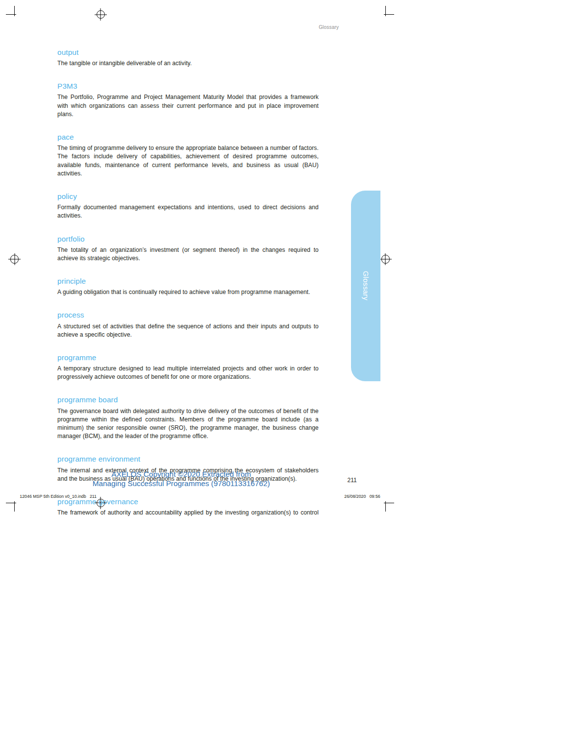Glossary
Glossary
output
The tangible or intangible deliverable of an activity.
P3M3
The Portfolio, Programme and Project Management Maturity Model that provides a framework with which organizations can assess their current performance and put in place improvement plans.
pace
The timing of programme delivery to ensure the appropriate balance between a number of factors. The factors include delivery of capabilities, achievement of desired programme outcomes, available funds, maintenance of current performance levels, and business as usual (BAU) activities.
policy
Formally documented management expectations and intentions, used to direct decisions and activities.
portfolio
The totality of an organization’s investment (or segment thereof) in the changes required to achieve its strategic objectives.
principle
A guiding obligation that is continually required to achieve value from programme management.
process
A structured set of activities that define the sequence of actions and their inputs and outputs to achieve a specific objective.
programme
A temporary structure designed to lead multiple interrelated projects and other work in order to progressively achieve outcomes of benefit for one or more organizations.
programme board
The governance board with delegated authority to drive delivery of the outcomes of benefit of the programme within the defined constraints. Members of the programme board include (as a minimum) the senior responsible owner (SRO), the programme manager, the business change manager (BCM), and the leader of the programme office.
programme environment
The internal and external context of the programme comprising the ecosystem of stakeholders and the business as usual (BAU) operations and functions of the investing organization(s).
programme governance
The framework of authority and accountability applied by the investing organization(s) to control the work of the programme and ensure the creation of value.
programme management
The management of the temporary structure designed to lead multiple interrelated projects and other work in order to progressively achieve outcomes of benefit for one or more organizations.
AXELOS Copyright ©2020 Extracted from
Managing Successful Programmes (9780113316762)
211
12046 MSP 5th Edition v0_10.indb 211
26/08/2020 09:56